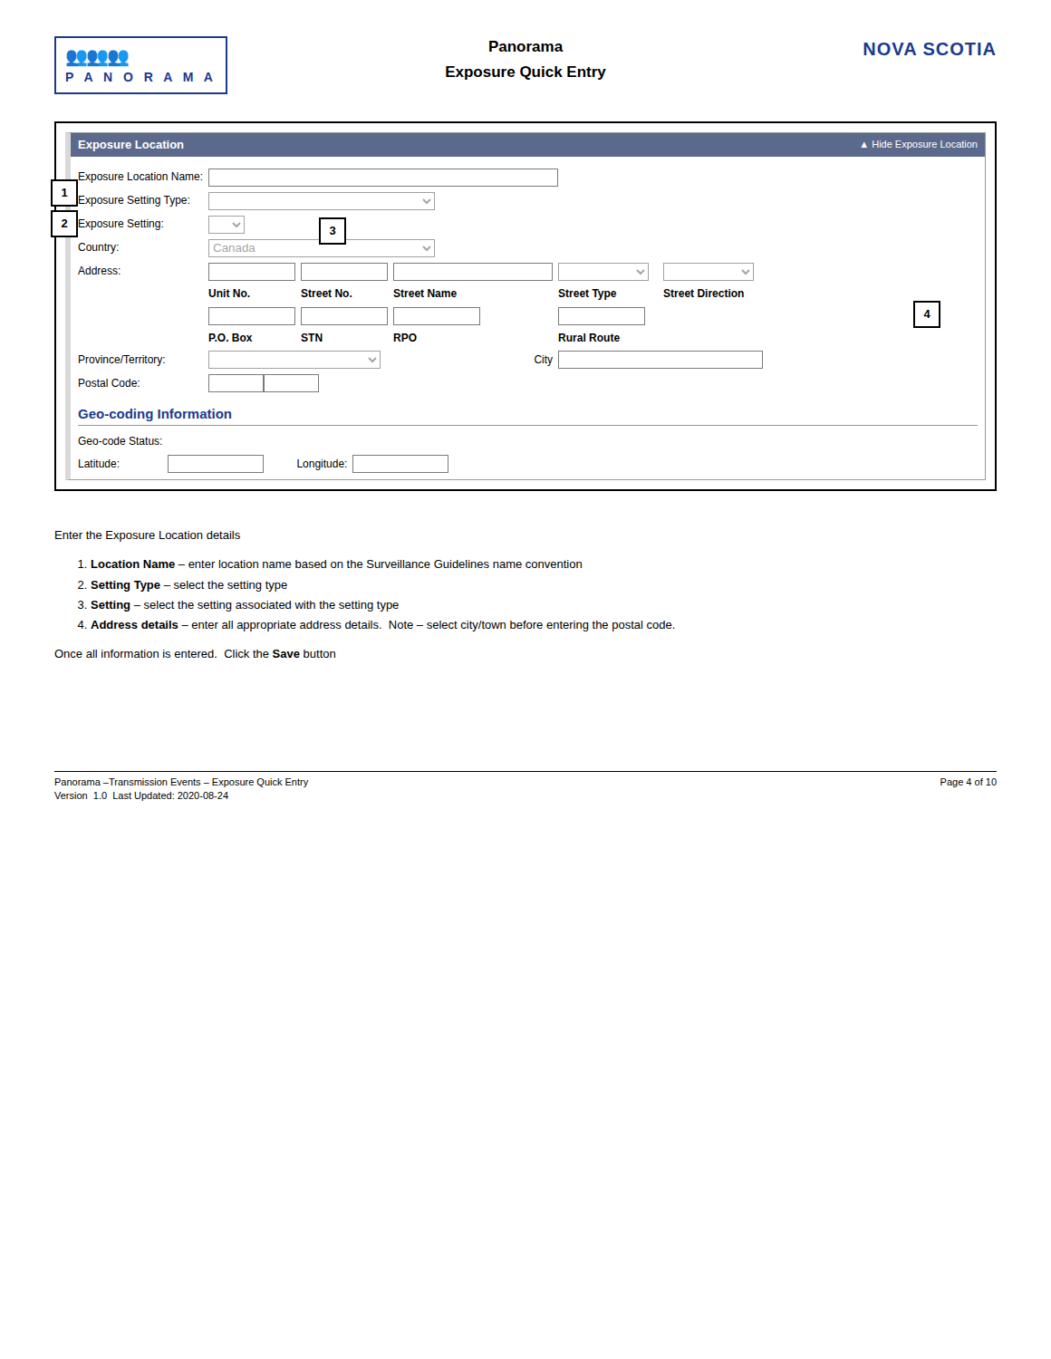👥👥👥
P A N O R A M A
Panorama
Exposure Quick Entry
NOVA SCOTIA
Exposure Location ▲ Hide Exposure Location
| Exposure Location Name: | |
| Exposure Setting Type: | |
| Exposure Setting: | |
| Country: | Canada |
| Address: | | | | | |
| | Unit No. | Street No. | Street Name | Street Type | Street Direction |
| | P.O. Box | STN | RPO | Rural Route |
| Province/Territory: | | City | |
| Postal Code: | |
Geo-coding Information
| Geo-code Status: | |
| Latitude: | | Longitude: | |
1
2
3
4
Enter the Exposure Location details
Location Name – enter location name based on the Surveillance Guidelines name convention
Setting Type – select the setting type
Setting – select the setting associated with the setting type
Address details – enter all appropriate address details. Note – select city/town before entering the postal code.
Once all information is entered. Click the Save button
Panorama –Transmission Events – Exposure Quick Entry
Version 1.0 Last Updated: 2020-08-24
Page 4 of 10